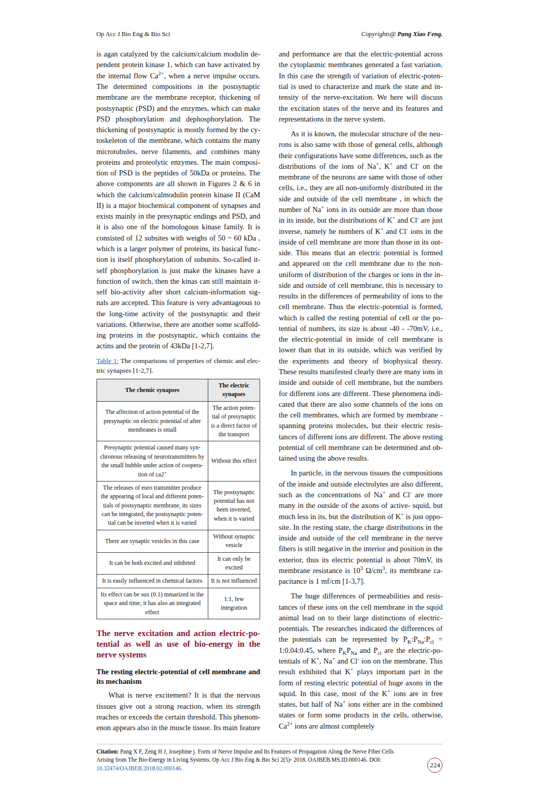Op Acc J Bio Eng & Bio Sci Copyrights@ Pang Xiao Feng.
is agan catalyzed by the calcium/calcium modulin dependent protein kinase 1, which can have activated by the internal flow Ca2+, when a nerve impulse occurs. The determined compositions in the postsynaptic membrane are the membrane receptor, thickening of postsynaptic (PSD) and the enzymes, which can make PSD phosphorylation and dephosphorylation. The thickening of postsynaptic is mostly formed by the cytoskeleton of the membrane, which contains the many microtubules, nerve filaments, and combines many proteins and proteolytic enzymes. The main composition of PSD is the peptides of 50kDa or proteins. The above components are all shown in Figures 2 & 6 in which the calcium/calmodulin protein kinase II (CaM II) is a major biochemical component of synapses and exists mainly in the presynaptic endings and PSD, and it is also one of the homologous kinase family. It is consisted of 12 subsites with weighs of 50 ~ 60 kDa , which is a larger polymer of proteins, its basical function is itself phosphorylation of subunits. So-called itself phosphorylation is just make the kinases have a function of switch, then the kinas can still maintain itself bio-activity after short calcium-information signals are accepted. This feature is very advantageous to the long-time activity of the postsynaptic and their variations. Otherwise, there are another some scaffolding proteins in the postsynaptic, which contains the actins and the protein of 43kDa [1-2,7].
Table 1: The comparisons of properties of chemic and electric synapses [1-2,7].
| The chemic synapses | The electric synapses |
| --- | --- |
| The affection of action potential of the presynaptic on electric potential of after membranes is small | The action potential of presynaptic is a direct factor of the transport |
| Presynaptic potential caused many synchronous releasing of neurotransmitters by the small bubble under action of cooperation of ca2 + | Without this effect |
| The releases of euro transmitter produce the appearing of local and different potentials of postsynaptic membrane, its sizes can be integrated, the postsynaptic potential can be inverted when it is varied | The postsynaptic potential has not been inverted, when it is varied |
| There are synaptic vesicles in this case | Without synaptic vesicle |
| It can be both excited and inhibited | It can only be excited |
| It is easily influenced in chemical factors | It is not influenced |
| Its effect can be sux (0.1) mmarized in the space and time, it has also an integrated effect | 1:1, few integration |
The nerve excitation and action electric-potential as well as use of bio-energy in the nerve systems
The resting electric-potential of cell membrane and its mechanism
What is nerve excitement? It is that the nervous tissues give out a strong reaction, when its strength reaches or exceeds the certain threshold. This phenomenon appears also in the muscle tissue. Its main feature and performance are that the electric-potential across the cytoplasmic membranes generated a fast variation. In this case the strength of variation of electric-potential is used to characterize and mark the state and intensity of the nerve-excitation. We here will discuss the excitation states of the nerve and its features and representations in the nerve system.
As it is known, the molecular structure of the neurons is also same with those of general cells, although their configurations have some differences, such as the distributions of the ions of Na+, K+ and Cl- on the membrane of the neurons are same with those of other cells, i.e., they are all non-uniformly distributed in the side and outside of the cell membrane , in which the number of Na+ ions in its outside are more than those in its inside, but the distributions of K+ and Cl- are just inverse, namely he numbers of K+ and Cl- ions in the inside of cell membrane are more than those in its outside. This means that an electric potential is formed and appeared on the cell membrane due to the non-uniform of distribution of the charges or ions in the inside and outside of cell membrane, this is necessary to results in the differences of permeability of ions to the cell membrane. Thus the electric-potential is formed, which is called the resting potential of cell or the potential of numbers, its size is about -40 - -70mV, i.e., the electric-potential in inside of cell membrane is lower than that in its outside, which was verified by the experiments and theory of biophysical theory. These results manifested clearly there are many ions in inside and outside of cell membrane, but the numbers for different ions are different. These phenomena indicated that there are also some channels of the ions on the cell membranes, which are formed by membrane -spanning proteins molecules, but their electric resistances of different ions are different. The above resting potential of cell membrane can be determined and obtained using the above results.
In particle, in the nervous tissues the compositions of the inside and outside electrolytes are also different, such as the concentrations of Na+ and Cl- are more many in the outside of the axons of active- squid, but much less in its, but the distribution of K+ is just opposite. In the resting state, the charge distributions in the inside and outside of the cell membrane in the nerve fibers is still negative in the interior and position in the exterior, thus its electric potential is about 70mV, its membrane resistance is 103 Ω/cm3, its membrane capacitance is 1 mf/cm [1-3,7].
The huge differences of permeabilities and resistances of these ions on the cell membrane in the squid animal lead on to their large distinctions of electric-potentials. The researches indicated the differences of the potentials can be represented by PK:PNa:Pcl = 1:0.04:0.45, where PKPNa and Pcl are the electric-potentials of K+, Na+ and Cl- ion on the membrane. This result exhibited that K+ plays important part in the form of resting electric potential of huge axons in the squid. In this case, most of the K+ ions are in free states, but half of Na+ ions either are in the combined states or form some products in the cells, otherwise, Ca2+ ions are almost completely
Citation: Pang X F, Zeng H J, Josephine j. Form of Nerve Impulse and Its Features of Propagation Along the Nerve Fiber Cells Arising from The Bio-Energy in Living Systems. Op Acc J Bio Eng & Bio Sci 2(5)- 2018. OAJBEB.MS.ID.000146. DOI: 10.32474/OAJBEB.2018.02.000146.
224